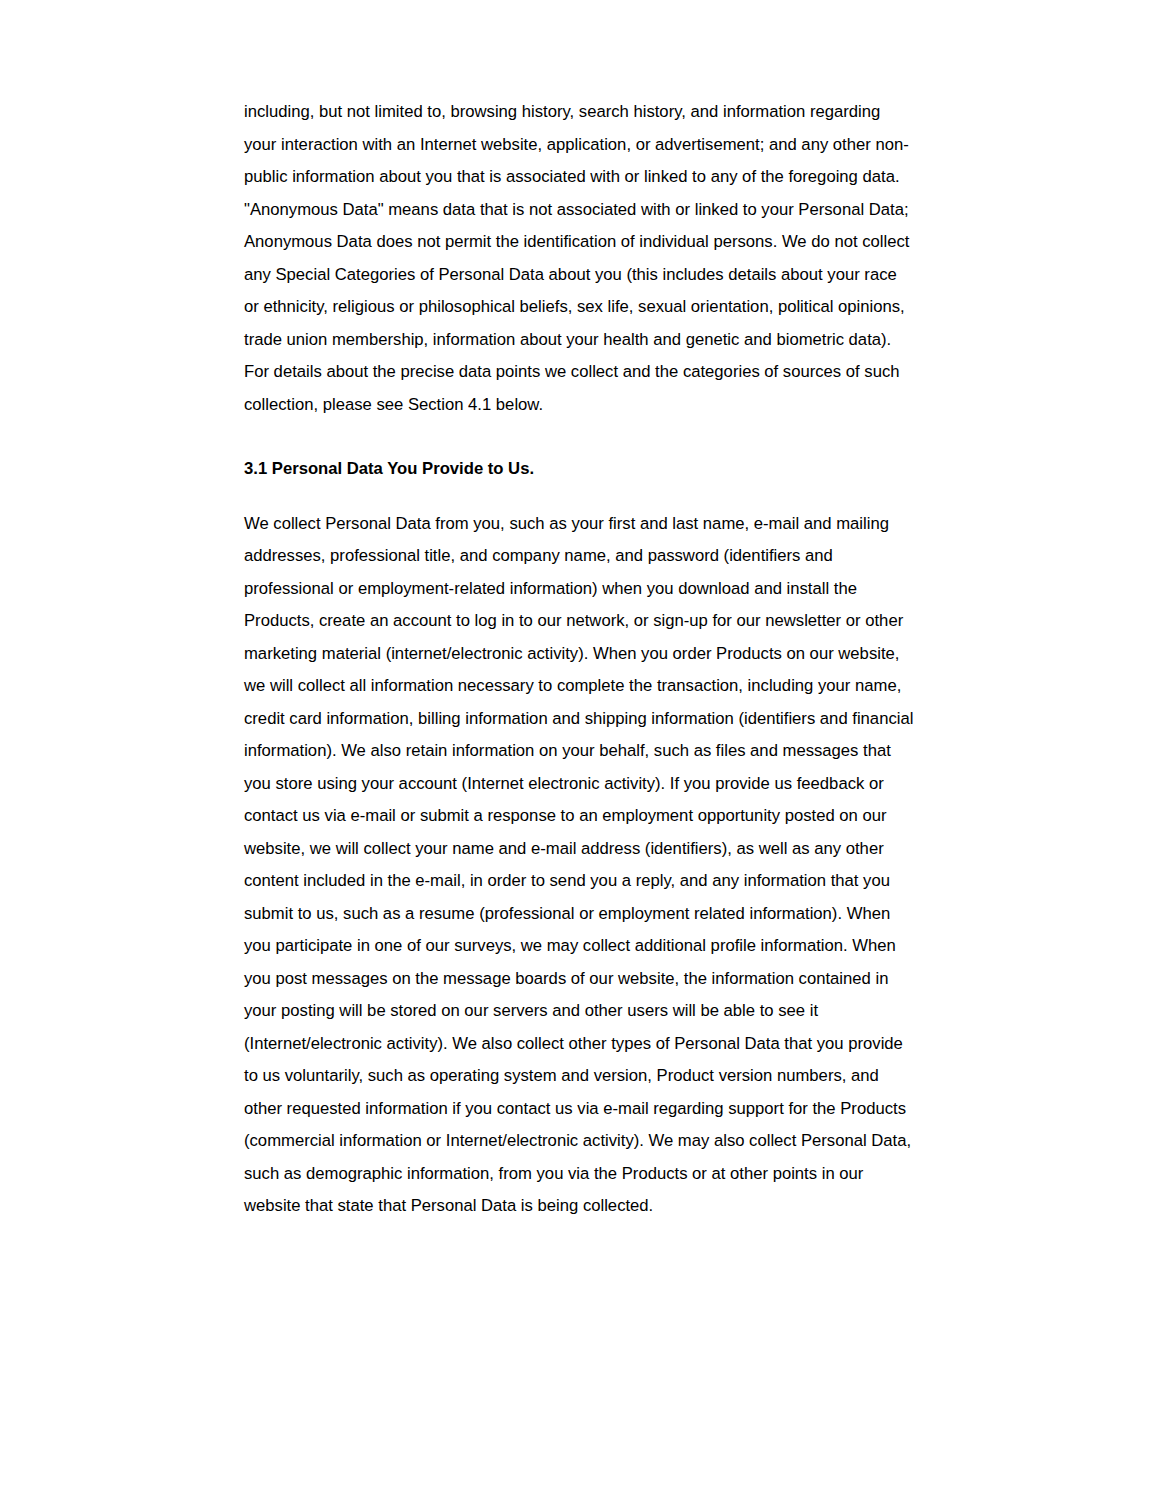including, but not limited to, browsing history, search history, and information regarding your interaction with an Internet website, application, or advertisement; and any other non-public information about you that is associated with or linked to any of the foregoing data. "Anonymous Data" means data that is not associated with or linked to your Personal Data; Anonymous Data does not permit the identification of individual persons. We do not collect any Special Categories of Personal Data about you (this includes details about your race or ethnicity, religious or philosophical beliefs, sex life, sexual orientation, political opinions, trade union membership, information about your health and genetic and biometric data). For details about the precise data points we collect and the categories of sources of such collection, please see Section 4.1 below.
3.1 Personal Data You Provide to Us.
We collect Personal Data from you, such as your first and last name, e-mail and mailing addresses, professional title, and company name, and password (identifiers and professional or employment-related information) when you download and install the Products, create an account to log in to our network, or sign-up for our newsletter or other marketing material (internet/electronic activity). When you order Products on our website, we will collect all information necessary to complete the transaction, including your name, credit card information, billing information and shipping information (identifiers and financial information). We also retain information on your behalf, such as files and messages that you store using your account (Internet electronic activity). If you provide us feedback or contact us via e-mail or submit a response to an employment opportunity posted on our website, we will collect your name and e-mail address (identifiers), as well as any other content included in the e-mail, in order to send you a reply, and any information that you submit to us, such as a resume (professional or employment related information). When you participate in one of our surveys, we may collect additional profile information. When you post messages on the message boards of our website, the information contained in your posting will be stored on our servers and other users will be able to see it (Internet/electronic activity). We also collect other types of Personal Data that you provide to us voluntarily, such as operating system and version, Product version numbers, and other requested information if you contact us via e-mail regarding support for the Products (commercial information or Internet/electronic activity). We may also collect Personal Data, such as demographic information, from you via the Products or at other points in our website that state that Personal Data is being collected.